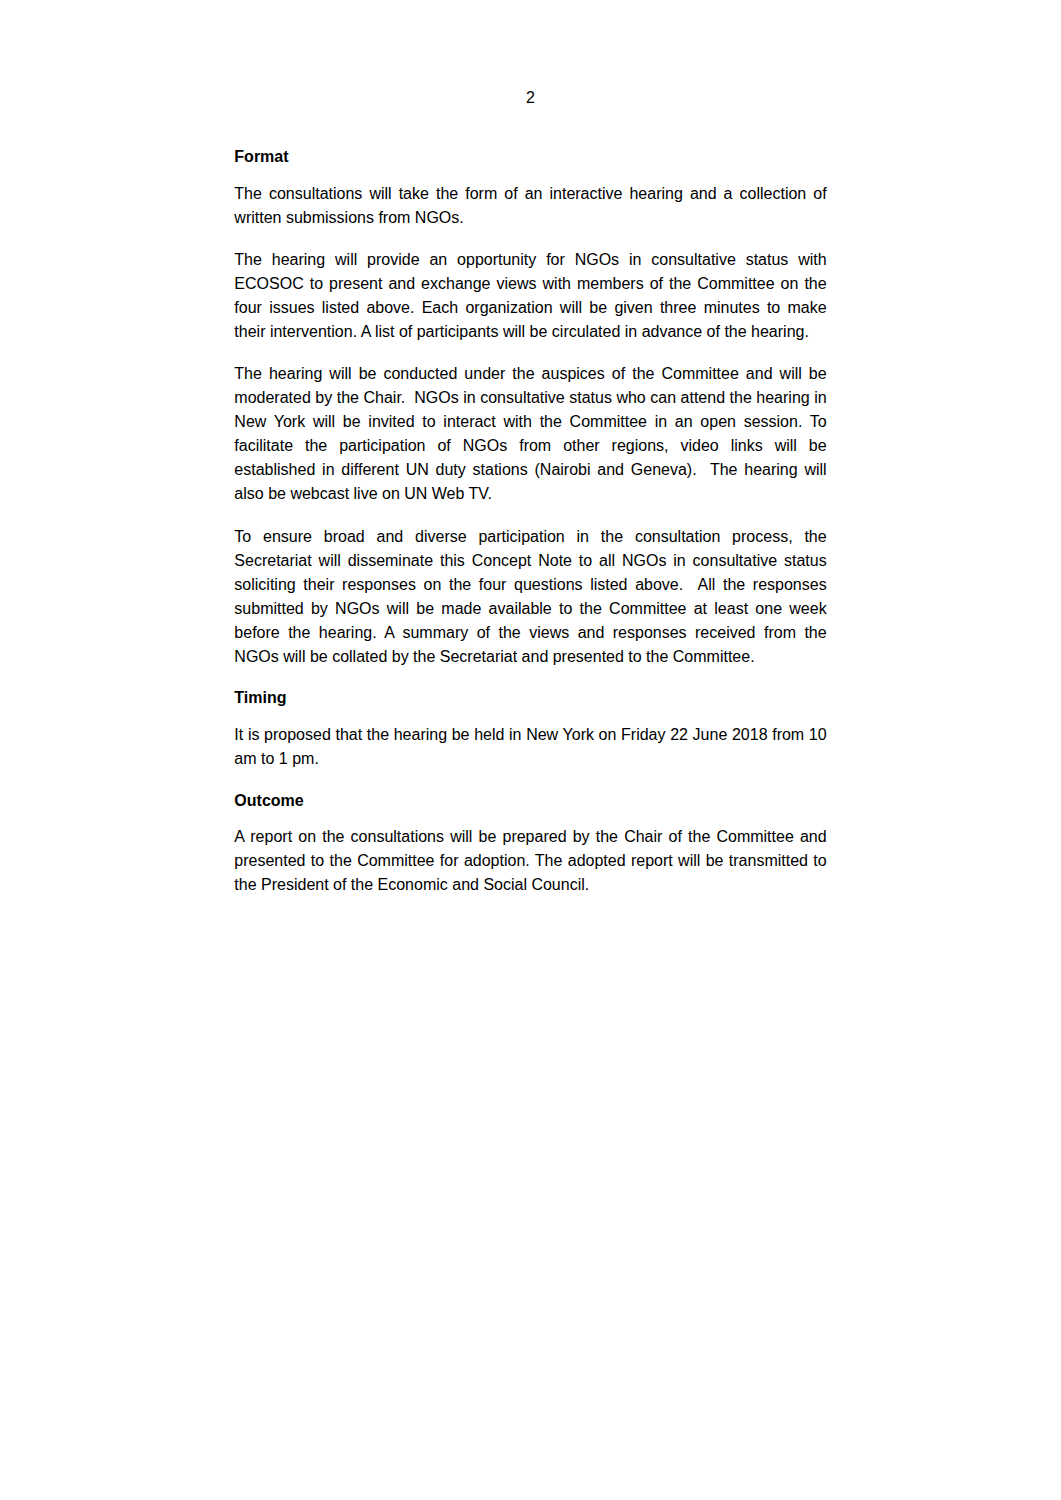2
Format
The consultations will take the form of an interactive hearing and a collection of written submissions from NGOs.
The hearing will provide an opportunity for NGOs in consultative status with ECOSOC to present and exchange views with members of the Committee on the four issues listed above. Each organization will be given three minutes to make their intervention. A list of participants will be circulated in advance of the hearing.
The hearing will be conducted under the auspices of the Committee and will be moderated by the Chair. NGOs in consultative status who can attend the hearing in New York will be invited to interact with the Committee in an open session. To facilitate the participation of NGOs from other regions, video links will be established in different UN duty stations (Nairobi and Geneva). The hearing will also be webcast live on UN Web TV.
To ensure broad and diverse participation in the consultation process, the Secretariat will disseminate this Concept Note to all NGOs in consultative status soliciting their responses on the four questions listed above. All the responses submitted by NGOs will be made available to the Committee at least one week before the hearing. A summary of the views and responses received from the NGOs will be collated by the Secretariat and presented to the Committee.
Timing
It is proposed that the hearing be held in New York on Friday 22 June 2018 from 10 am to 1 pm.
Outcome
A report on the consultations will be prepared by the Chair of the Committee and presented to the Committee for adoption. The adopted report will be transmitted to the President of the Economic and Social Council.